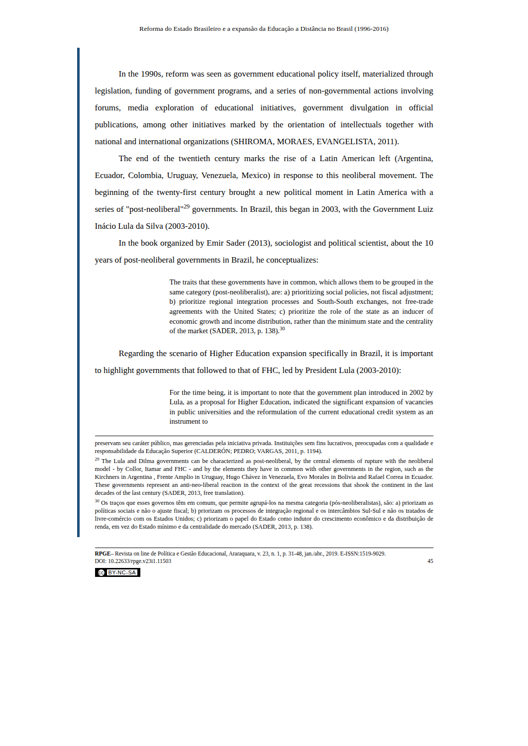Reforma do Estado Brasileiro e a expansão da Educação a Distância no Brasil (1996-2016)
In the 1990s, reform was seen as government educational policy itself, materialized through legislation, funding of government programs, and a series of non-governmental actions involving forums, media exploration of educational initiatives, government divulgation in official publications, among other initiatives marked by the orientation of intellectuals together with national and international organizations (SHIROMA, MORAES, EVANGELISTA, 2011).
The end of the twentieth century marks the rise of a Latin American left (Argentina, Ecuador, Colombia, Uruguay, Venezuela, Mexico) in response to this neoliberal movement. The beginning of the twenty-first century brought a new political moment in Latin America with a series of "post-neoliberal"29 governments. In Brazil, this began in 2003, with the Government Luiz Inácio Lula da Silva (2003-2010).
In the book organized by Emir Sader (2013), sociologist and political scientist, about the 10 years of post-neoliberal governments in Brazil, he conceptualizes:
The traits that these governments have in common, which allows them to be grouped in the same category (post-neoliberalist), are: a) prioritizing social policies, not fiscal adjustment; b) prioritize regional integration processes and South-South exchanges, not free-trade agreements with the United States; c) prioritize the role of the state as an inducer of economic growth and income distribution, rather than the minimum state and the centrality of the market (SADER, 2013, p. 138).30
Regarding the scenario of Higher Education expansion specifically in Brazil, it is important to highlight governments that followed to that of FHC, led by President Lula (2003-2010):
For the time being, it is important to note that the government plan introduced in 2002 by Lula, as a proposal for Higher Education, indicated the significant expansion of vacancies in public universities and the reformulation of the current educational credit system as an instrument to
preservam seu caráter público, mas gerenciadas pela iniciativa privada. Instituições sem fins lucrativos, preocupadas com a qualidade e responsabilidade da Educação Superior (CALDERÓN; PEDRO; VARGAS, 2011, p. 1194).
29 The Lula and Dilma governments can be characterized as post-neoliberal, by the central elements of rupture with the neoliberal model - by Collor, Itamar and FHC - and by the elements they have in common with other governments in the region, such as the Kirchners in Argentina , Frente Amplio in Uruguay, Hugo Chávez in Venezuela, Evo Morales in Bolivia and Rafael Correa in Ecuador. These governments represent an anti-neo-liberal reaction in the context of the great recessions that shook the continent in the last decades of the last century (SADER, 2013, free translation).
30 Os traços que esses governos têm em comum, que permite agrupá-los na mesma categoria (pós-neoliberalistas), são: a) priorizam as políticas sociais e não o ajuste fiscal; b) priorizam os processos de integração regional e os intercâmbios Sul-Sul e não os tratados de livre-comércio com os Estados Unidos; c) priorizam o papel do Estado como indutor do crescimento econômico e da distribuição de renda, em vez do Estado mínimo e da centralidade do mercado (SADER, 2013, p. 138).
RPGE– Revista on line de Política e Gestão Educacional, Araraquara, v. 23, n. 1, p. 31-48, jan./abr., 2019. E-ISSN:1519-9029.
DOI: 10.22633/rpge.v23i1.11503 45
cc BY-NC-SA